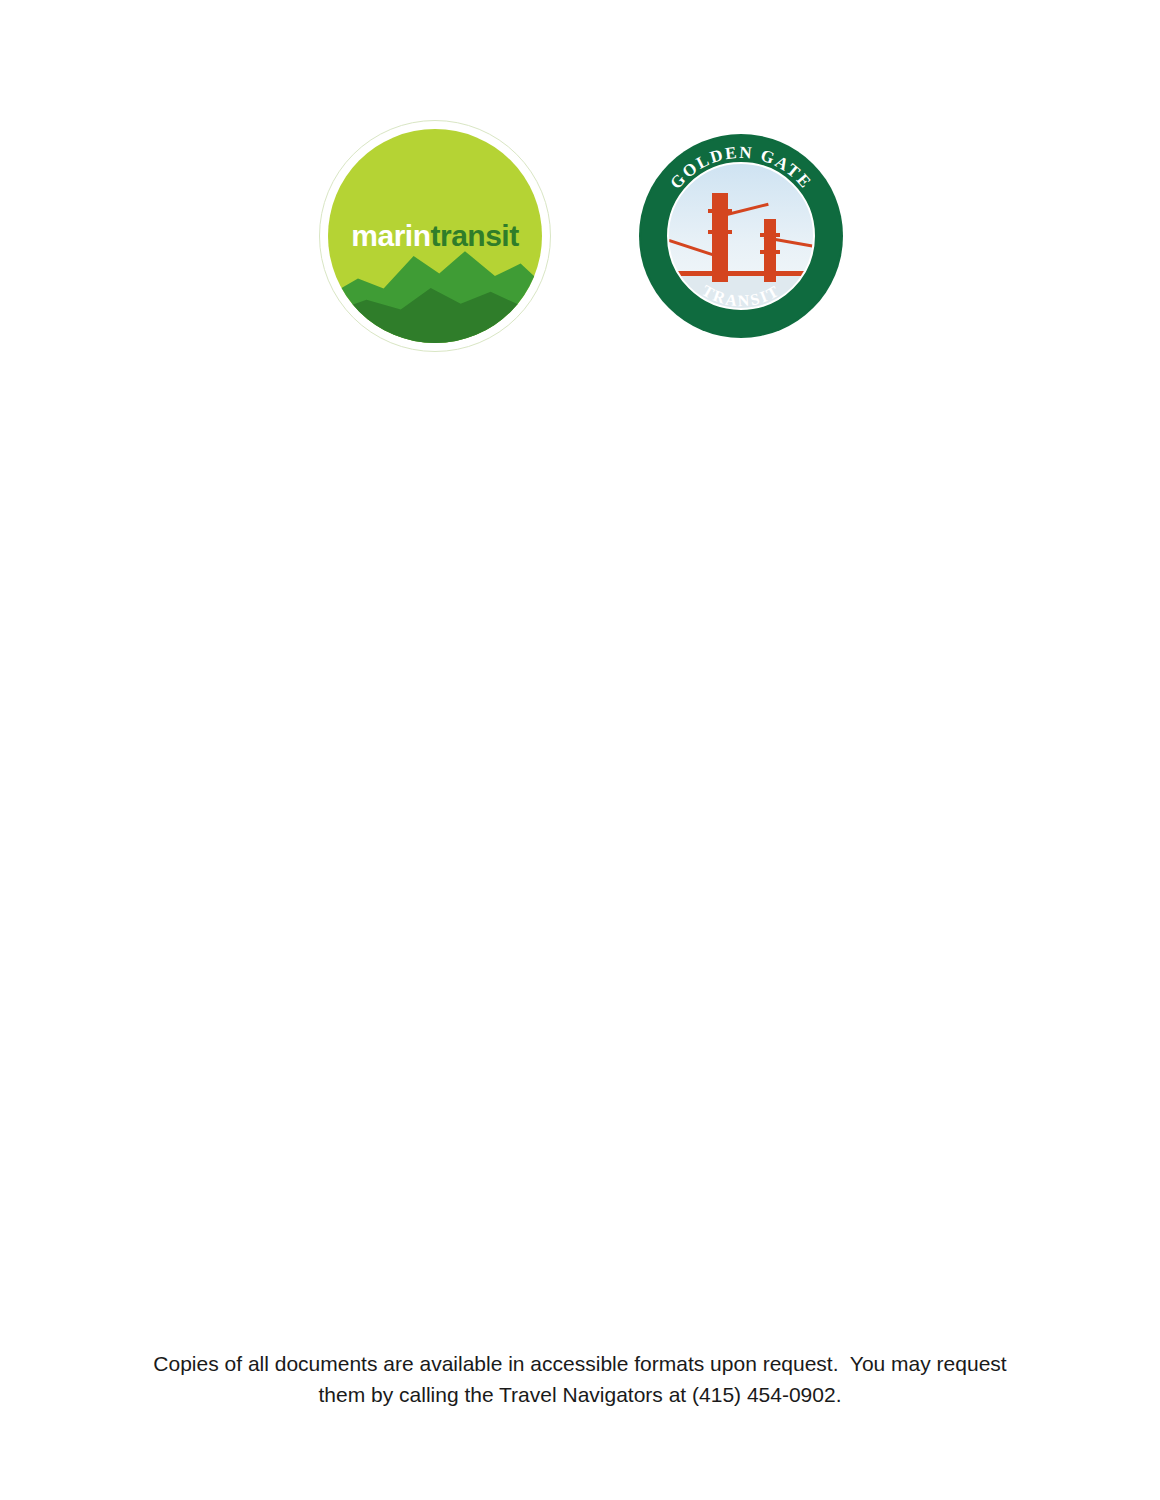marin transit
GOLDEN GATE TRANSIT
Copies of all documents are available in accessible formats upon request. You may request them by calling the Travel Navigators at (415) 454-0902.